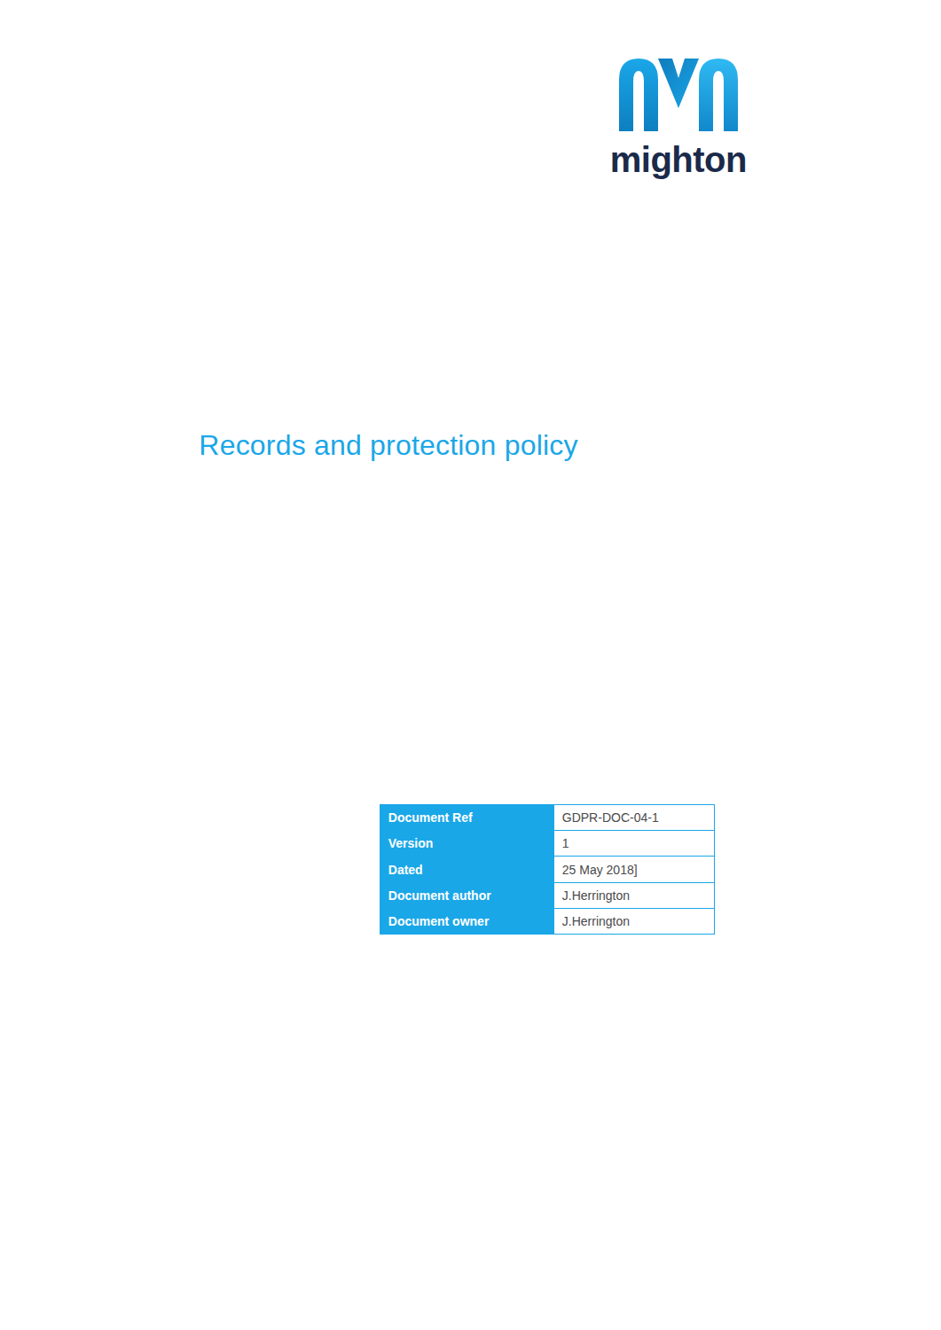mighton
Records and protection policy
| Document Ref | GDPR-DOC-04-1 |
| Version | 1 |
| Dated | 25 May 2018] |
| Document author | J.Herrington |
| Document owner | J.Herrington |